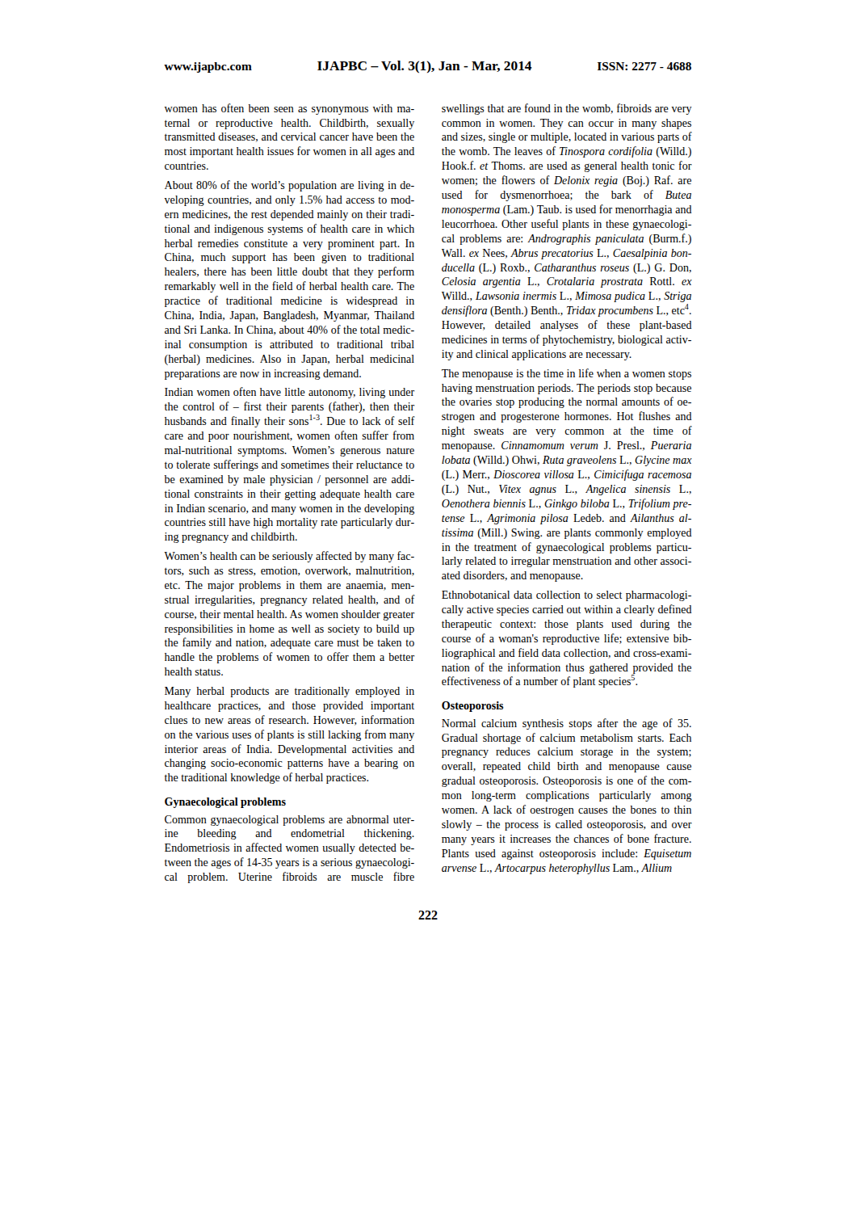www.ijapbc.com IJAPBC – Vol. 3(1), Jan - Mar, 2014 ISSN: 2277 - 4688
women has often been seen as synonymous with maternal or reproductive health. Childbirth, sexually transmitted diseases, and cervical cancer have been the most important health issues for women in all ages and countries.
About 80% of the world’s population are living in developing countries, and only 1.5% had access to modern medicines, the rest depended mainly on their traditional and indigenous systems of health care in which herbal remedies constitute a very prominent part. In China, much support has been given to traditional healers, there has been little doubt that they perform remarkably well in the field of herbal health care. The practice of traditional medicine is widespread in China, India, Japan, Bangladesh, Myanmar, Thailand and Sri Lanka. In China, about 40% of the total medicinal consumption is attributed to traditional tribal (herbal) medicines. Also in Japan, herbal medicinal preparations are now in increasing demand.
Indian women often have little autonomy, living under the control of – first their parents (father), then their husbands and finally their sons1-3. Due to lack of self care and poor nourishment, women often suffer from mal-nutritional symptoms. Women’s generous nature to tolerate sufferings and sometimes their reluctance to be examined by male physician / personnel are additional constraints in their getting adequate health care in Indian scenario, and many women in the developing countries still have high mortality rate particularly during pregnancy and childbirth.
Women’s health can be seriously affected by many factors, such as stress, emotion, overwork, malnutrition, etc. The major problems in them are anaemia, menstrual irregularities, pregnancy related health, and of course, their mental health. As women shoulder greater responsibilities in home as well as society to build up the family and nation, adequate care must be taken to handle the problems of women to offer them a better health status.
Many herbal products are traditionally employed in healthcare practices, and those provided important clues to new areas of research. However, information on the various uses of plants is still lacking from many interior areas of India. Developmental activities and changing socio-economic patterns have a bearing on the traditional knowledge of herbal practices.
Gynaecological problems
Common gynaecological problems are abnormal uterine bleeding and endometrial thickening. Endometriosis in affected women usually detected between the ages of 14-35 years is a serious gynaecological problem. Uterine fibroids are muscle fibre swellings that are found in the womb, fibroids are very common in women. They can occur in many shapes and sizes, single or multiple, located in various parts of the womb. The leaves of Tinospora cordifolia (Willd.) Hook.f. et Thoms. are used as general health tonic for women; the flowers of Delonix regia (Boj.) Raf. are used for dysmenorrhoea; the bark of Butea monosperma (Lam.) Taub. is used for menorrhagia and leucorrhoea. Other useful plants in these gynaecological problems are: Andrographis paniculata (Burm.f.) Wall. ex Nees, Abrus precatorius L., Caesalpinia bonducella (L.) Roxb., Catharanthus roseus (L.) G. Don, Celosia argentia L., Crotalaria prostrata Rottl. ex Willd., Lawsonia inermis L., Mimosa pudica L., Striga densiflora (Benth.) Benth., Tridax procumbens L., etc4. However, detailed analyses of these plant-based medicines in terms of phytochemistry, biological activity and clinical applications are necessary.
The menopause is the time in life when a women stops having menstruation periods. The periods stop because the ovaries stop producing the normal amounts of oestrogen and progesterone hormones. Hot flushes and night sweats are very common at the time of menopause. Cinnamomum verum J. Presl., Pueraria lobata (Willd.) Ohwi, Ruta graveolens L., Glycine max (L.) Merr., Dioscorea villosa L., Cimicifuga racemosa (L.) Nut., Vitex agnus L., Angelica sinensis L., Oenothera biennis L., Ginkgo biloba L., Trifolium pretense L., Agrimonia pilosa Ledeb. and Ailanthus altissima (Mill.) Swing. are plants commonly employed in the treatment of gynaecological problems particularly related to irregular menstruation and other associated disorders, and menopause.
Ethnobotanical data collection to select pharmacologically active species carried out within a clearly defined therapeutic context: those plants used during the course of a woman's reproductive life; extensive bibliographical and field data collection, and cross-examination of the information thus gathered provided the effectiveness of a number of plant species5.
Osteoporosis
Normal calcium synthesis stops after the age of 35. Gradual shortage of calcium metabolism starts. Each pregnancy reduces calcium storage in the system; overall, repeated child birth and menopause cause gradual osteoporosis. Osteoporosis is one of the common long-term complications particularly among women. A lack of oestrogen causes the bones to thin slowly – the process is called osteoporosis, and over many years it increases the chances of bone fracture. Plants used against osteoporosis include: Equisetum arvense L., Artocarpus heterophyllus Lam., Allium
222